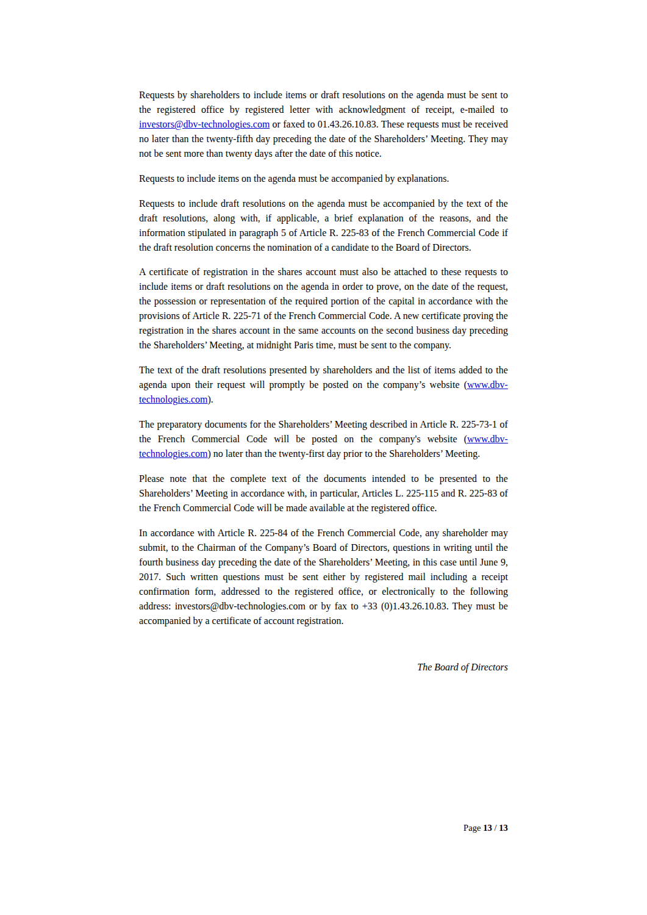Requests by shareholders to include items or draft resolutions on the agenda must be sent to the registered office by registered letter with acknowledgment of receipt, e-mailed to investors@dbv-technologies.com or faxed to 01.43.26.10.83. These requests must be received no later than the twenty-fifth day preceding the date of the Shareholders’ Meeting. They may not be sent more than twenty days after the date of this notice.
Requests to include items on the agenda must be accompanied by explanations.
Requests to include draft resolutions on the agenda must be accompanied by the text of the draft resolutions, along with, if applicable, a brief explanation of the reasons, and the information stipulated in paragraph 5 of Article R. 225-83 of the French Commercial Code if the draft resolution concerns the nomination of a candidate to the Board of Directors.
A certificate of registration in the shares account must also be attached to these requests to include items or draft resolutions on the agenda in order to prove, on the date of the request, the possession or representation of the required portion of the capital in accordance with the provisions of Article R. 225-71 of the French Commercial Code. A new certificate proving the registration in the shares account in the same accounts on the second business day preceding the Shareholders’ Meeting, at midnight Paris time, must be sent to the company.
The text of the draft resolutions presented by shareholders and the list of items added to the agenda upon their request will promptly be posted on the company’s website (www.dbv-technologies.com).
The preparatory documents for the Shareholders’ Meeting described in Article R. 225-73-1 of the French Commercial Code will be posted on the company's website (www.dbv-technologies.com) no later than the twenty-first day prior to the Shareholders’ Meeting.
Please note that the complete text of the documents intended to be presented to the Shareholders’ Meeting in accordance with, in particular, Articles L. 225-115 and R. 225-83 of the French Commercial Code will be made available at the registered office.
In accordance with Article R. 225-84 of the French Commercial Code, any shareholder may submit, to the Chairman of the Company’s Board of Directors, questions in writing until the fourth business day preceding the date of the Shareholders’ Meeting, in this case until June 9, 2017. Such written questions must be sent either by registered mail including a receipt confirmation form, addressed to the registered office, or electronically to the following address: investors@dbv-technologies.com or by fax to +33 (0)1.43.26.10.83. They must be accompanied by a certificate of account registration.
The Board of Directors
Page 13 / 13